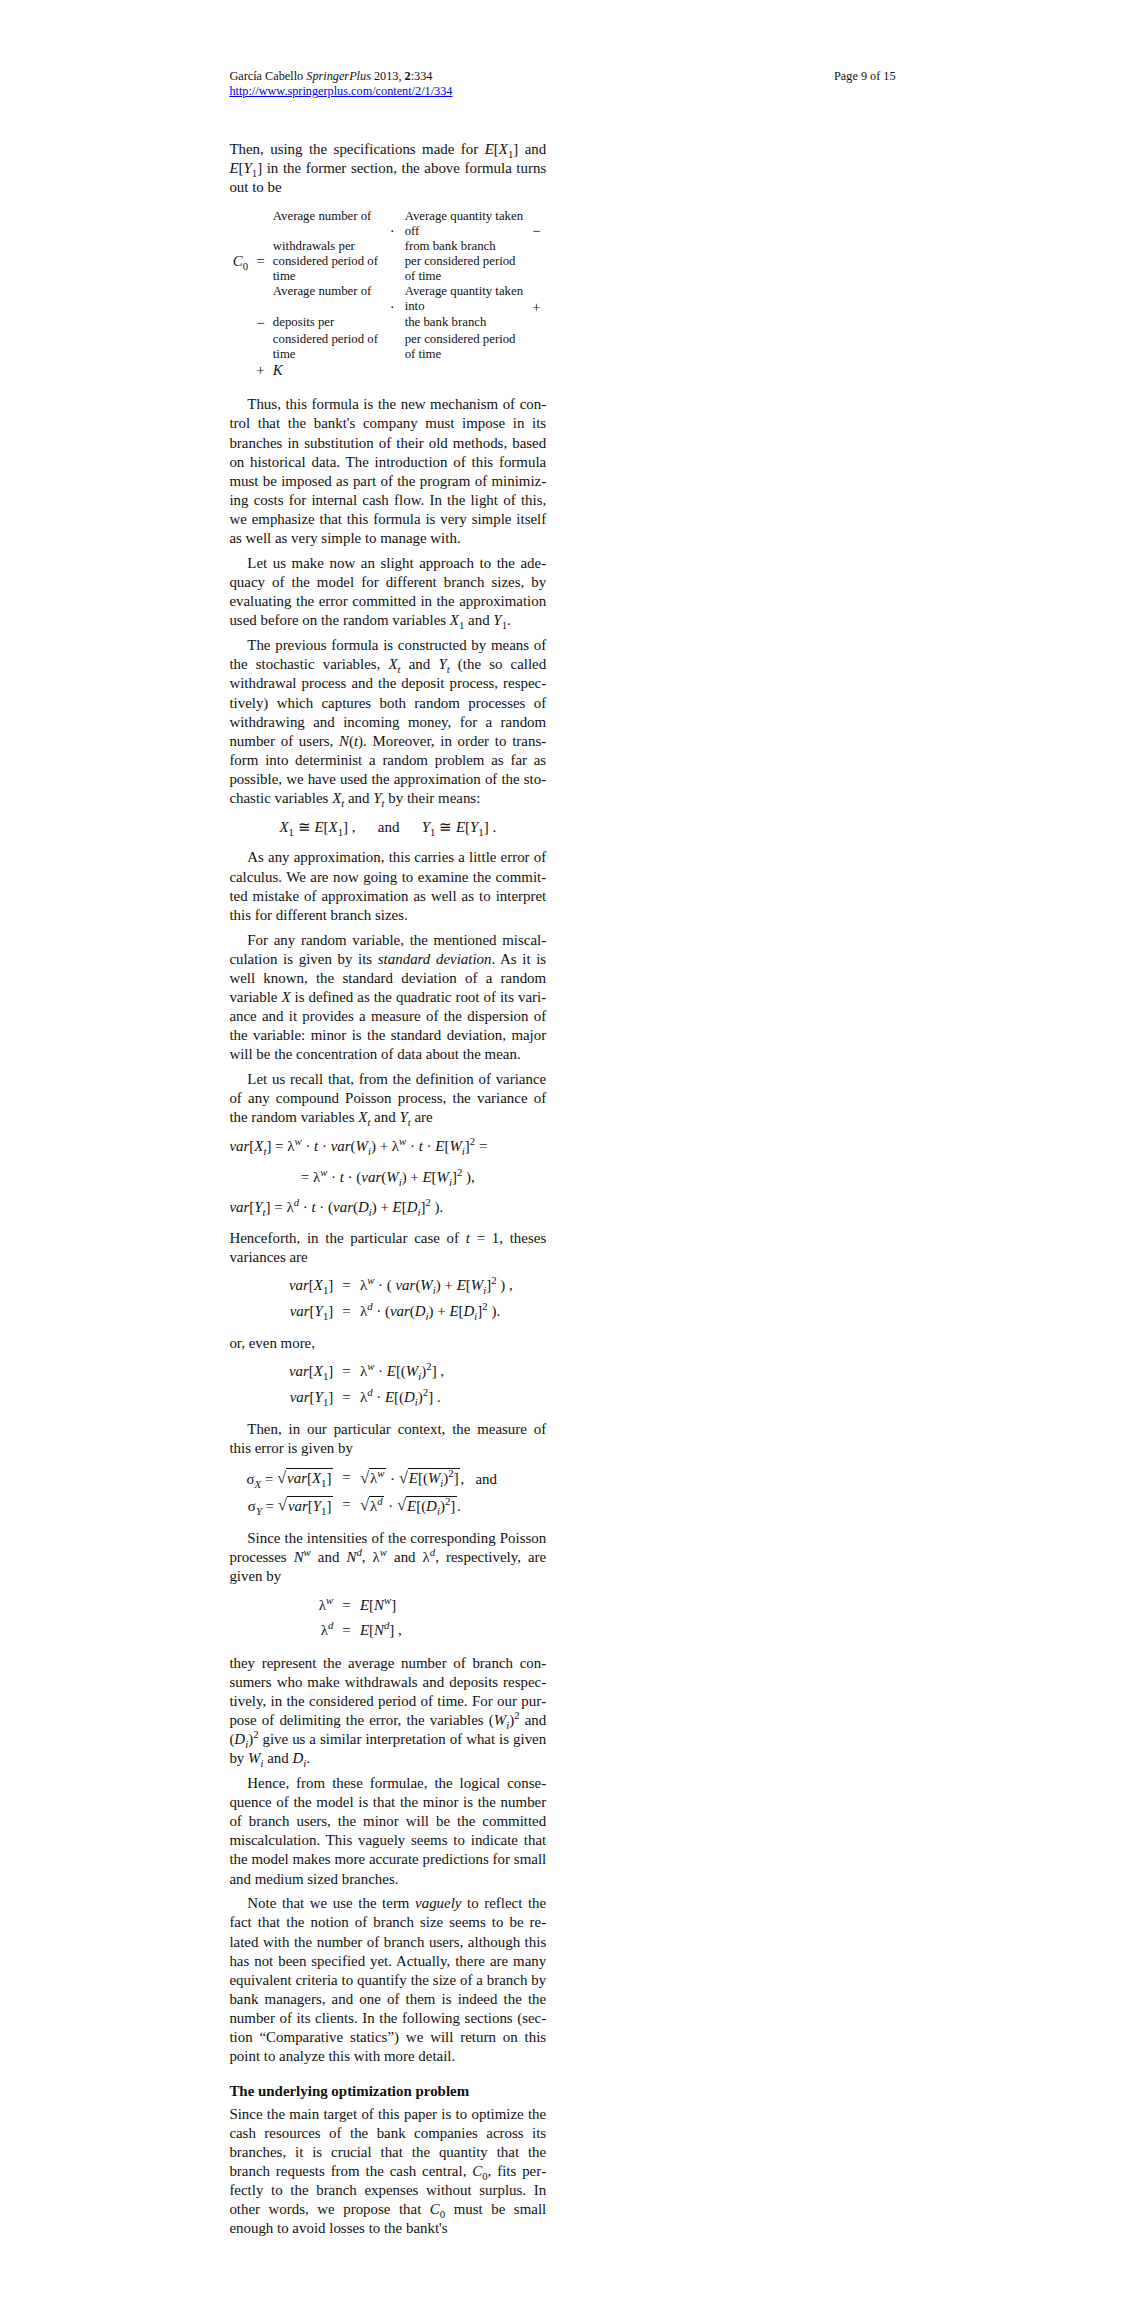García Cabello SpringerPlus 2013, 2:334
http://www.springerplus.com/content/2/1/334
Page 9 of 15
Then, using the specifications made for E[X1] and E[Y1] in the former section, the above formula turns out to be
| C 0 | = | Average number of | · | Average quantity taken off | − |
| withdrawals per | from bank branch |
| considered period of time | | per considered period of time | |
| Average number of | · | Average quantity taken into | + |
| | − | deposits per | the bank branch |
| | | considered period of time | | per considered period of time | |
| | + | K | | | |
Thus, this formula is the new mechanism of control that the bankt's company must impose in its branches in substitution of their old methods, based on historical data. The introduction of this formula must be imposed as part of the program of minimizing costs for internal cash flow. In the light of this, we emphasize that this formula is very simple itself as well as very simple to manage with.
Let us make now an slight approach to the adequacy of the model for different branch sizes, by evaluating the error committed in the approximation used before on the random variables X1 and Y1.
The previous formula is constructed by means of the stochastic variables, Xt and Yt (the so called withdrawal process and the deposit process, respectively) which captures both random processes of withdrawing and incoming money, for a random number of users, N(t). Moreover, in order to transform into determinist a random problem as far as possible, we have used the approximation of the stochastic variables Xt and Yt by their means:
X1 ≅ E[X1] , and Y1 ≅ E[Y1] .
As any approximation, this carries a little error of calculus. We are now going to examine the committed mistake of approximation as well as to interpret this for different branch sizes.
For any random variable, the mentioned miscalculation is given by its standard deviation. As it is well known, the standard deviation of a random variable X is defined as the quadratic root of its variance and it provides a measure of the dispersion of the variable: minor is the standard deviation, major will be the concentration of data about the mean.
Let us recall that, from the definition of variance of any compound Poisson process, the variance of the random variables Xt and Yt are
var[Xt] = λw · t · var(Wi) + λw · t · E[Wi]2 =
= λw · t · (var(Wi) + E[Wi]2 ),
var[Yt] = λd · t · (var(Di) + E[Di]2 ).
Henceforth, in the particular case of t = 1, theses variances are
| var [ X 1 ] | = | λ w · ( var ( W i ) + E [ W i ] 2 ) , |
| var [ Y 1 ] | = | λ d · ( var ( D i ) + E [ D i ] 2 ). |
or, even more,
| var [ X 1 ] | = | λ w · E [( W i ) 2 ] , |
| var [ Y 1 ] | = | λ d · E [( D i ) 2 ] . |
Then, in our particular context, the measure of this error is given by
| σ X = var [ X 1 ] | = | λ w · E [( W i ) 2 ] , and |
| σ Y = var [ Y 1 ] | = | λ d · E [( D i ) 2 ] . |
Since the intensities of the corresponding Poisson processes Nw and Nd, λw and λd, respectively, are given by
| λ w | = | E [ N w ] |
| λ d | = | E [ N d ] , |
they represent the average number of branch consumers who make withdrawals and deposits respectively, in the considered period of time. For our purpose of delimiting the error, the variables (Wi)2 and (Di)2 give us a similar interpretation of what is given by Wi and Di.
Hence, from these formulae, the logical consequence of the model is that the minor is the number of branch users, the minor will be the committed miscalculation. This vaguely seems to indicate that the model makes more accurate predictions for small and medium sized branches.
Note that we use the term vaguely to reflect the fact that the notion of branch size seems to be related with the number of branch users, although this has not been specified yet. Actually, there are many equivalent criteria to quantify the size of a branch by bank managers, and one of them is indeed the the number of its clients. In the following sections (section “Comparative statics”) we will return on this point to analyze this with more detail.
The underlying optimization problem
Since the main target of this paper is to optimize the cash resources of the bank companies across its branches, it is crucial that the quantity that the branch requests from the cash central, C0, fits perfectly to the branch expenses without surplus. In other words, we propose that C0 must be small enough to avoid losses to the bankt's